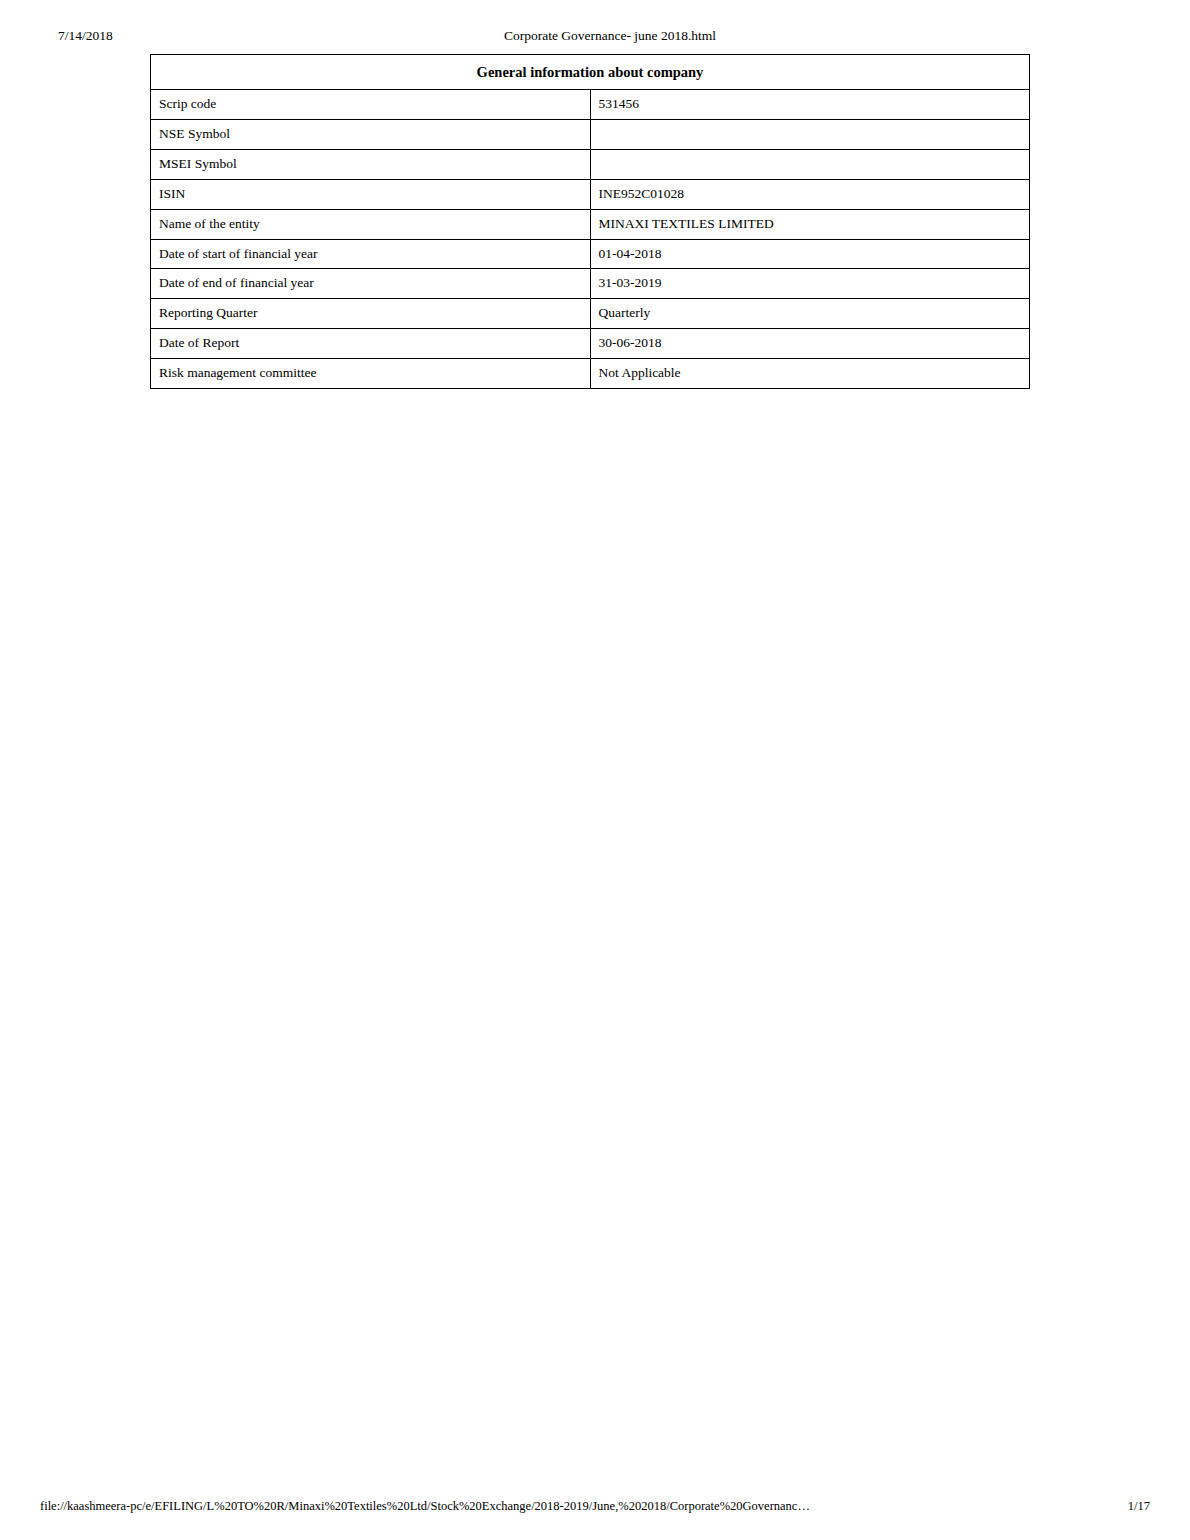7/14/2018
Corporate Governance- june 2018.html
| General information about company |
| --- |
| Scrip code | 531456 |
| NSE Symbol | |
| MSEI Symbol | |
| ISIN | INE952C01028 |
| Name of the entity | MINAXI TEXTILES LIMITED |
| Date of start of financial year | 01-04-2018 |
| Date of end of financial year | 31-03-2019 |
| Reporting Quarter | Quarterly |
| Date of Report | 30-06-2018 |
| Risk management committee | Not Applicable |
file://kaashmeera-pc/e/EFILING/L%20TO%20R/Minaxi%20Textiles%20Ltd/Stock%20Exchange/2018-2019/June,%202018/Corporate%20Governanc…
1/17